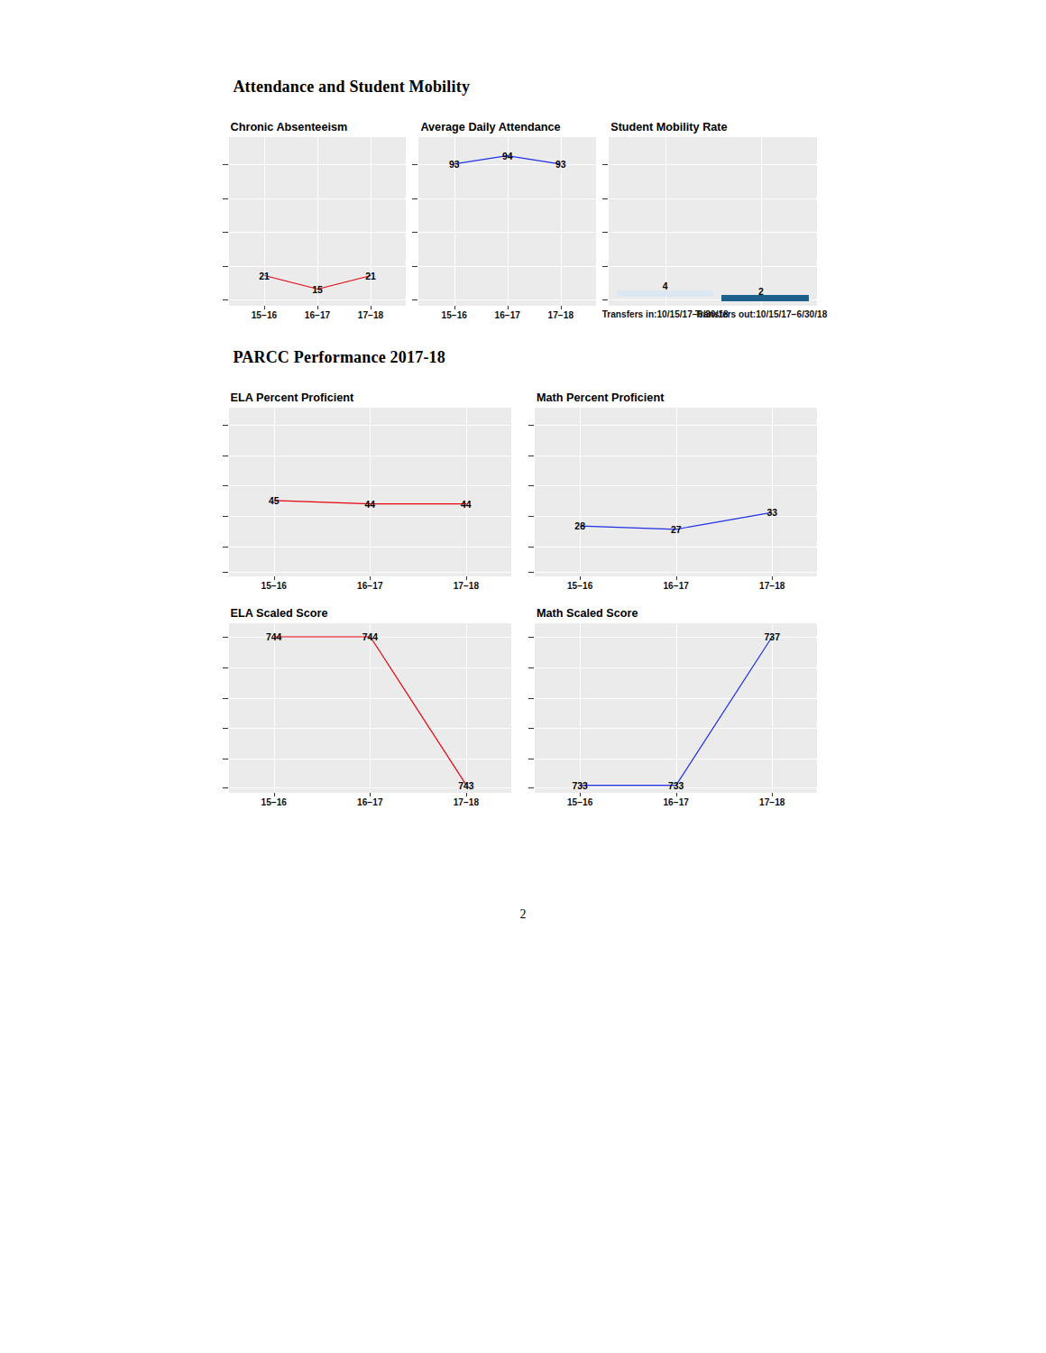Attendance and Student Mobility
Chronic Absenteeism
21
15
21
15−16
16−17
17−18
Average Daily Attendance
93
94
93
15−16
16−17
17−18
Student Mobility Rate
4
2
Transfers in:10/15/17−6/30/18
Transfers out:10/15/17−6/30/18
PARCC Performance 2017-18
ELA Percent Proficient
45
44
44
15−16
16−17
17−18
Math Percent Proficient
28
27
33
15−16
16−17
17−18
ELA Scaled Score
744
744
743
15−16
16−17
17−18
Math Scaled Score
733
733
737
15−16
16−17
17−18
2